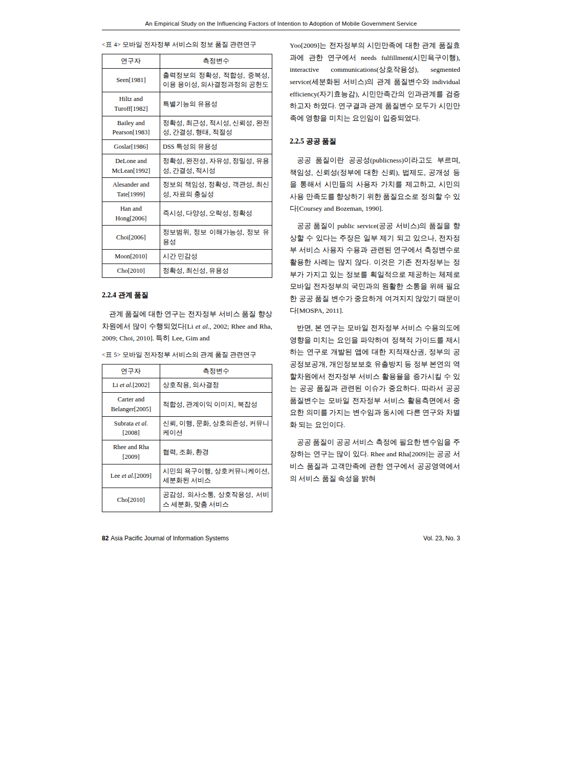An Empirical Study on the Influencing Factors of Intention to Adoption of Mobile Government Service
<표 4> 모바일 전자정부 서비스의 정보 품질 관련연구
| 연구자 | 측정변수 |
| --- | --- |
| Seen[1981] | 출력정보의 정확성, 적합성, 중복성, 이용 용이성, 의사결정과정의 공헌도 |
| Hiltz and Turoff[1982] | 특별기능의 유용성 |
| Bailey and Pearson[1983] | 정확성, 최근성, 적시성, 신뢰성, 완전성, 간결성, 형태, 적절성 |
| Goslar[1986] | DSS 특성의 유용성 |
| DeLone and McLean[1992] | 정확성, 완전성, 자유성, 정밀성, 유용성, 간결성, 적시성 |
| Alesander and Tate[1999] | 정보의 책임성, 정확성, 객관성, 최신성, 자료의 충실성 |
| Han and Hong[2006] | 즉시성, 다양성, 오락성, 정확성 |
| Choi[2006] | 정보범위, 정보 이해가능성, 정보 유용성 |
| Moon[2010] | 시간 민감성 |
| Cho[2010] | 정확성, 최신성, 유용성 |
2.2.4 관계 품질
관계 품질에 대한 연구는 전자정부 서비스 품질 향상차원에서 많이 수행되었다[Li et al., 2002; Rhee and Rha, 2009; Choi, 2010]. 특히 Lee, Gim and
<표 5> 모바일 전자정부 서비스의 관계 품질 관련연구
| 연구자 | 측정변수 |
| --- | --- |
| Li et al. [2002] | 상호작용, 의사결정 |
| Carter and Belanger[2005] | 적합성, 관계이익 이미지, 복잡성 |
| Subrata et al. [2008] | 신뢰, 이행, 문화, 상호의존성, 커뮤니케이션 |
| Rhee and Rha [2009] | 협력, 조화, 환경 |
| Lee et al. [2009] | 시민의 욕구이행, 상호커뮤니케이션, 세분화된 서비스 |
| Cho[2010] | 공감성, 의사소통, 상호작용성, 서비스 세분화, 맞춤 서비스 |
Yoo[2009]는 전자정부의 시민만족에 대한 관계 품질효과에 관한 연구에서 needs fulfillment(시민욕구이행), interactive communications(상호작용성), segmented service(세분화된 서비스)의 관계 품질변수와 individual efficiency(자기효능감), 시민만족간의 인과관계를 검증하고자 하였다. 연구결과 관계 품질변수 모두가 시민만족에 영향을 미치는 요인임이 입증되었다.
2.2.5 공공 품질
공공 품질이란 공공성(publicness)이라고도 부르며, 책임성, 신뢰성(정부에 대한 신뢰), 법제도, 공개성 등을 통해서 시민들의 사용자 가치를 제고하고, 시민의 사용 만족도를 향상하기 위한 품질요소로 정의할 수 있다[Coursey and Bozeman, 1990].
공공 품질이 public service(공공 서비스)의 품질을 향상할 수 있다는 주장은 일부 제기 되고 있으나, 전자정부 서비스 사용자 수용과 관련된 연구에서 측정변수로 활용한 사례는 많지 않다. 이것은 기존 전자정부는 정부가 가지고 있는 정보를 획일적으로 제공하는 체제로 모바일 전자정부의 국민과의 원활한 소통을 위해 필요한 공공 품질 변수가 중요하게 여겨지지 않았기 때문이다[MOSPA, 2011].
반면, 본 연구는 모바일 전자정부 서비스 수용의도에 영향을 미치는 요인을 파악하여 정책적 가이드를 제시하는 연구로 개발된 앱에 대한 지적재산권, 정부의 공공정보공개, 개인정보보호 유출방지 등 정부 본연의 역할차원에서 전자정부 서비스 활용율을 증가시킬 수 있는 공공 품질과 관련된 이슈가 중요하다. 따라서 공공 품질변수는 모바일 전자정부 서비스 활용측면에서 중요한 의미를 가지는 변수임과 동시에 다른 연구와 차별화 되는 요인이다.
공공 품질이 공공 서비스 측정에 필요한 변수임을 주장하는 연구는 많이 있다. Rhee and Rha[2009]는 공공 서비스 품질과 고객만족에 관한 연구에서 공공영역에서의 서비스 품질 속성을 밝혀
82 Asia Pacific Journal of Information Systems
Vol. 23, No. 3